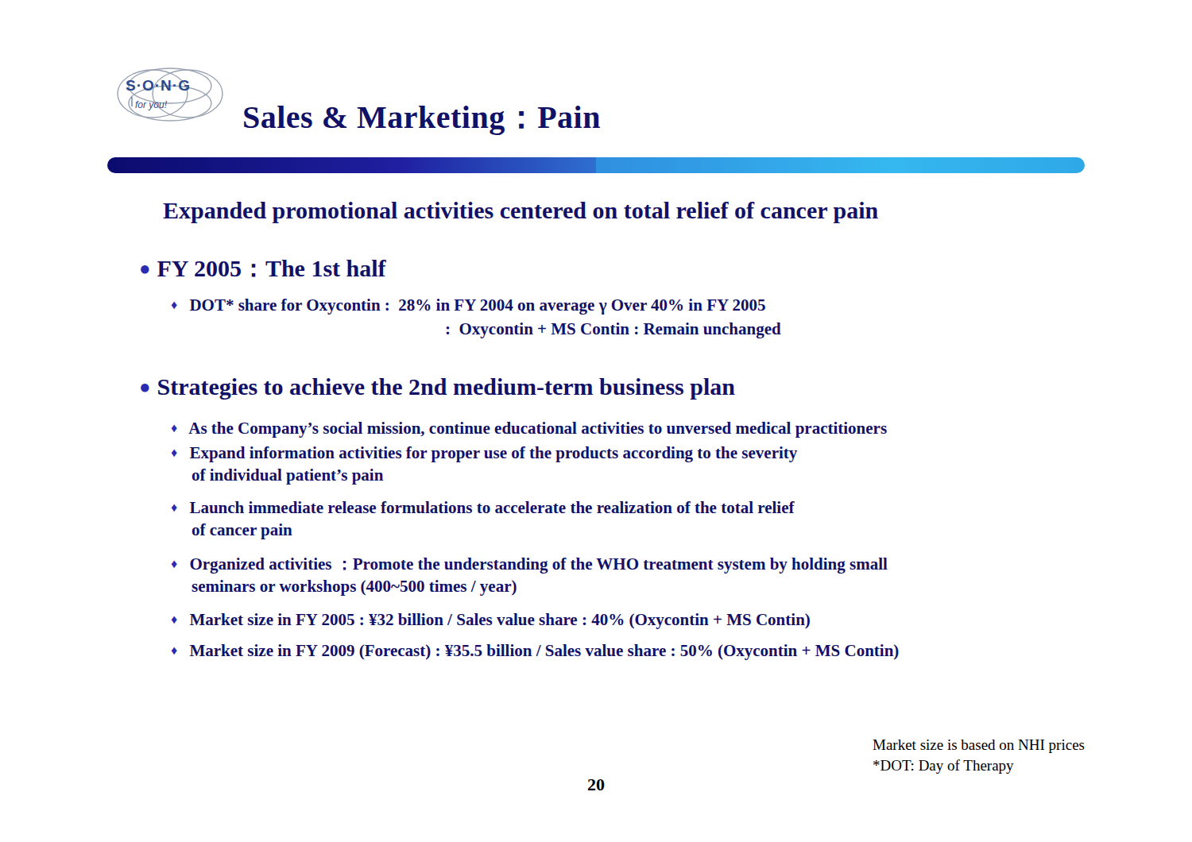S·O·N·G for you!
Sales & Marketing：Pain
Expanded promotional activities centered on total relief of cancer pain
FY 2005：The 1st half
DOT* share for Oxycontin : 28% in FY 2004 on average γ Over 40% in FY 2005
: Oxycontin + MS Contin : Remain unchanged
Strategies to achieve the 2nd medium-term business plan
As the Company’s social mission, continue educational activities to unversed medical practitioners
Expand information activities for proper use of the products according to the severity
of individual patient’s pain
Launch immediate release formulations to accelerate the realization of the total relief
of cancer pain
Organized activities ：Promote the understanding of the WHO treatment system by holding small
seminars or workshops (400~500 times / year)
Market size in FY 2005 : ¥32 billion / Sales value share : 40% (Oxycontin + MS Contin)
Market size in FY 2009 (Forecast) : ¥35.5 billion / Sales value share : 50% (Oxycontin + MS Contin)
Market size is based on NHI prices
*DOT: Day of Therapy
20